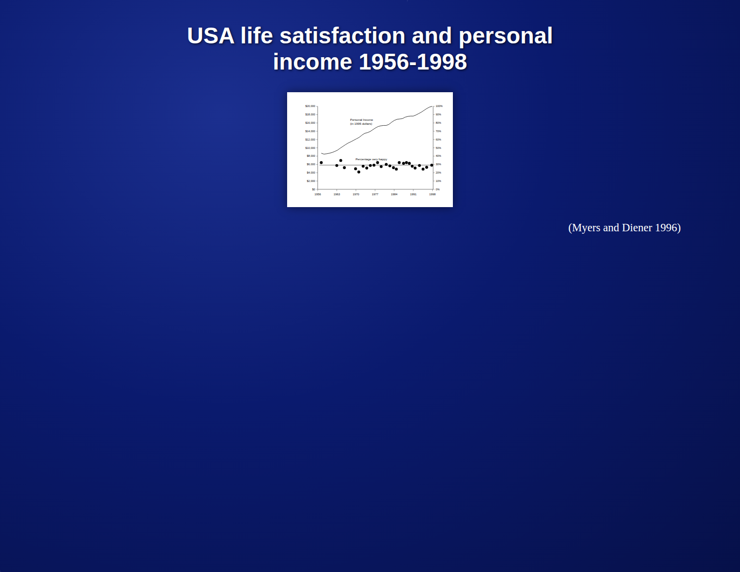USA life satisfaction and personal
income 1956-1998
$20,000 $18,000 $16,000 $14,000 $12,000 $10,000 $8,000 $6,000 $4,000 $2,000 $0 100% 90% 80% 70% 60% 50% 40% 30% 20% 10% 0% 1956 1963 1970 1977 1984 1991 1998 Personal Income (in 1995 dollars) Percentage very happy
(Myers and Diener 1996)